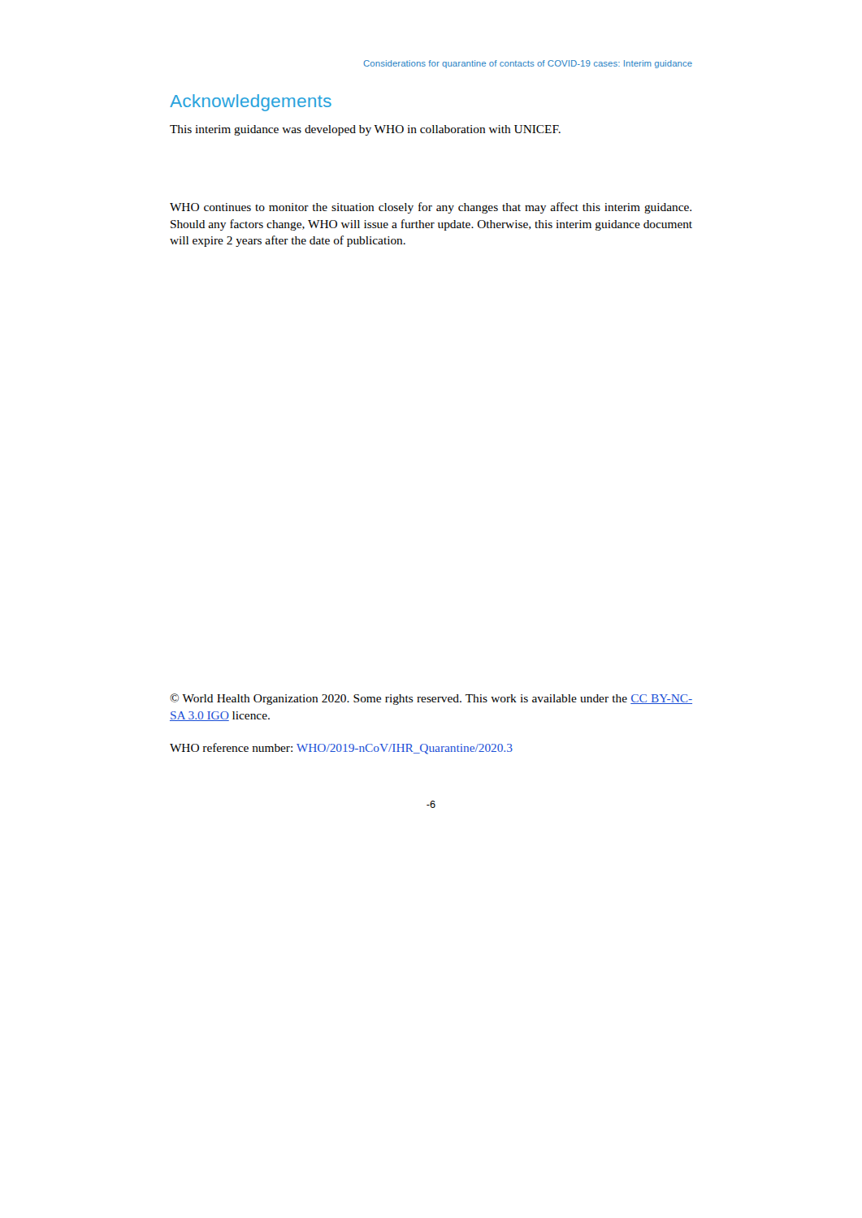Considerations for quarantine of contacts of COVID-19 cases: Interim guidance
Acknowledgements
This interim guidance was developed by WHO in collaboration with UNICEF.
WHO continues to monitor the situation closely for any changes that may affect this interim guidance. Should any factors change, WHO will issue a further update. Otherwise, this interim guidance document will expire 2 years after the date of publication.
© World Health Organization 2020. Some rights reserved. This work is available under the CC BY-NC-SA 3.0 IGO licence.
WHO reference number: WHO/2019-nCoV/IHR_Quarantine/2020.3
-6